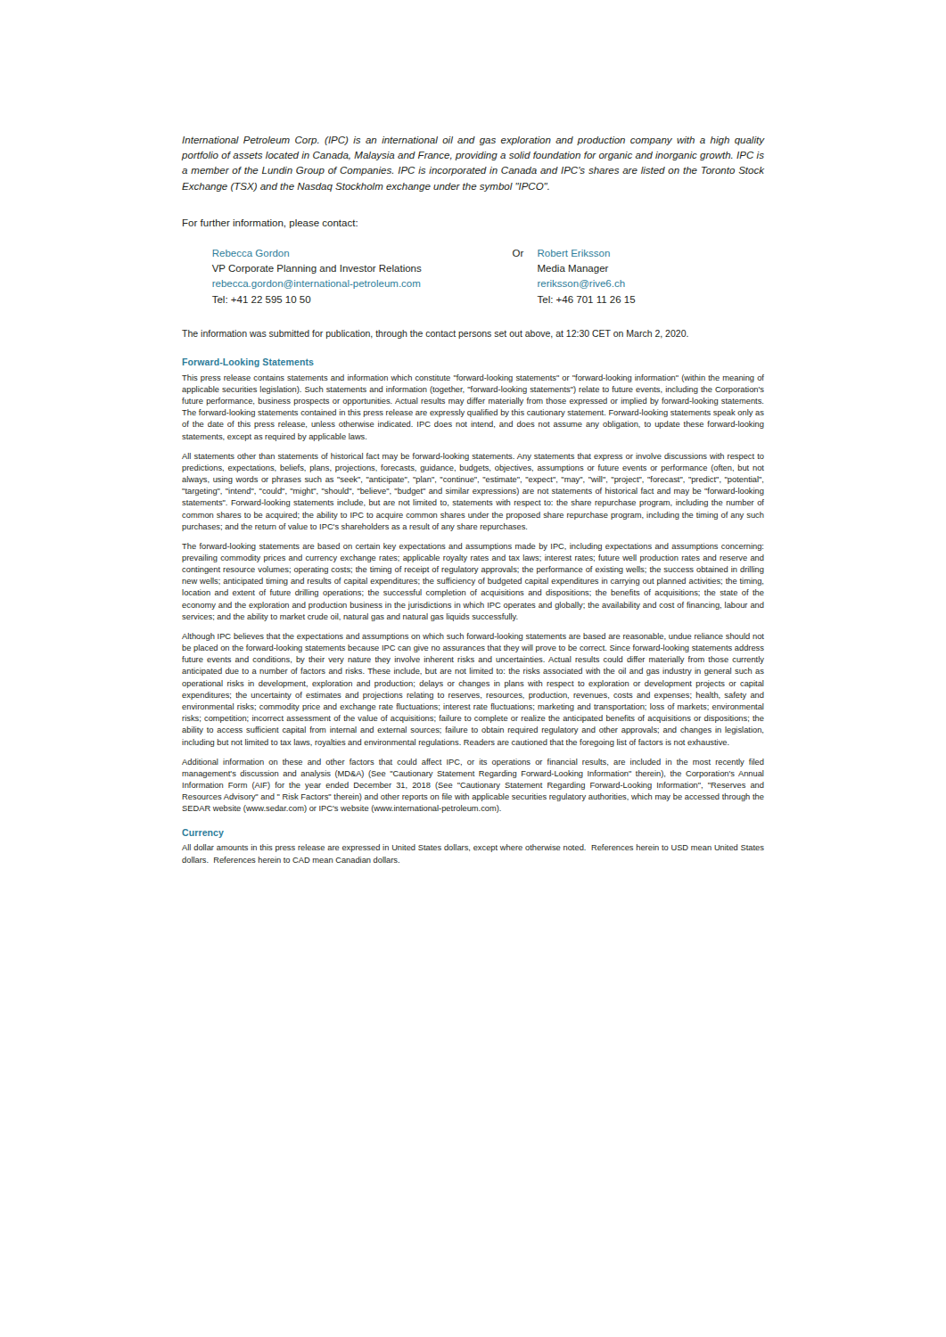International Petroleum Corp. (IPC) is an international oil and gas exploration and production company with a high quality portfolio of assets located in Canada, Malaysia and France, providing a solid foundation for organic and inorganic growth. IPC is a member of the Lundin Group of Companies. IPC is incorporated in Canada and IPC's shares are listed on the Toronto Stock Exchange (TSX) and the Nasdaq Stockholm exchange under the symbol "IPCO".
For further information, please contact:
| Rebecca Gordon VP Corporate Planning and Investor Relations rebecca.gordon@international-petroleum.com Tel: +41 22 595 10 50 | Or | Robert Eriksson Media Manager reriksson@rive6.ch Tel: +46 701 11 26 15 |
The information was submitted for publication, through the contact persons set out above, at 12:30 CET on March 2, 2020.
Forward-Looking Statements
This press release contains statements and information which constitute "forward-looking statements" or "forward-looking information" (within the meaning of applicable securities legislation). Such statements and information (together, "forward-looking statements") relate to future events, including the Corporation's future performance, business prospects or opportunities. Actual results may differ materially from those expressed or implied by forward-looking statements. The forward-looking statements contained in this press release are expressly qualified by this cautionary statement. Forward-looking statements speak only as of the date of this press release, unless otherwise indicated. IPC does not intend, and does not assume any obligation, to update these forward-looking statements, except as required by applicable laws.
All statements other than statements of historical fact may be forward-looking statements. Any statements that express or involve discussions with respect to predictions, expectations, beliefs, plans, projections, forecasts, guidance, budgets, objectives, assumptions or future events or performance (often, but not always, using words or phrases such as "seek", "anticipate", "plan", "continue", "estimate", "expect", "may", "will", "project", "forecast", "predict", "potential", "targeting", "intend", "could", "might", "should", "believe", "budget" and similar expressions) are not statements of historical fact and may be "forward-looking statements". Forward-looking statements include, but are not limited to, statements with respect to: the share repurchase program, including the number of common shares to be acquired; the ability to IPC to acquire common shares under the proposed share repurchase program, including the timing of any such purchases; and the return of value to IPC's shareholders as a result of any share repurchases.
The forward-looking statements are based on certain key expectations and assumptions made by IPC, including expectations and assumptions concerning: prevailing commodity prices and currency exchange rates; applicable royalty rates and tax laws; interest rates; future well production rates and reserve and contingent resource volumes; operating costs; the timing of receipt of regulatory approvals; the performance of existing wells; the success obtained in drilling new wells; anticipated timing and results of capital expenditures; the sufficiency of budgeted capital expenditures in carrying out planned activities; the timing, location and extent of future drilling operations; the successful completion of acquisitions and dispositions; the benefits of acquisitions; the state of the economy and the exploration and production business in the jurisdictions in which IPC operates and globally; the availability and cost of financing, labour and services; and the ability to market crude oil, natural gas and natural gas liquids successfully.
Although IPC believes that the expectations and assumptions on which such forward-looking statements are based are reasonable, undue reliance should not be placed on the forward-looking statements because IPC can give no assurances that they will prove to be correct. Since forward-looking statements address future events and conditions, by their very nature they involve inherent risks and uncertainties. Actual results could differ materially from those currently anticipated due to a number of factors and risks. These include, but are not limited to: the risks associated with the oil and gas industry in general such as operational risks in development, exploration and production; delays or changes in plans with respect to exploration or development projects or capital expenditures; the uncertainty of estimates and projections relating to reserves, resources, production, revenues, costs and expenses; health, safety and environmental risks; commodity price and exchange rate fluctuations; interest rate fluctuations; marketing and transportation; loss of markets; environmental risks; competition; incorrect assessment of the value of acquisitions; failure to complete or realize the anticipated benefits of acquisitions or dispositions; the ability to access sufficient capital from internal and external sources; failure to obtain required regulatory and other approvals; and changes in legislation, including but not limited to tax laws, royalties and environmental regulations. Readers are cautioned that the foregoing list of factors is not exhaustive.
Additional information on these and other factors that could affect IPC, or its operations or financial results, are included in the most recently filed management's discussion and analysis (MD&A) (See "Cautionary Statement Regarding Forward-Looking Information" therein), the Corporation's Annual Information Form (AIF) for the year ended December 31, 2018 (See "Cautionary Statement Regarding Forward-Looking Information", "Reserves and Resources Advisory" and " Risk Factors" therein) and other reports on file with applicable securities regulatory authorities, which may be accessed through the SEDAR website (www.sedar.com) or IPC's website (www.international-petroleum.com).
Currency
All dollar amounts in this press release are expressed in United States dollars, except where otherwise noted. References herein to USD mean United States dollars. References herein to CAD mean Canadian dollars.